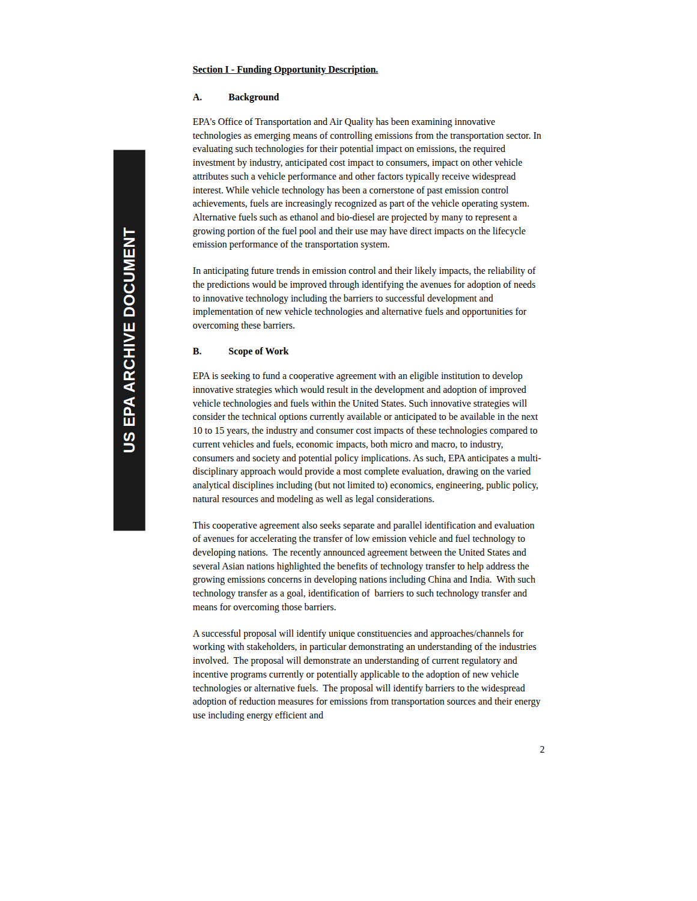US EPA ARCHIVE DOCUMENT
Section I - Funding Opportunity Description.
A. Background
EPA's Office of Transportation and Air Quality has been examining innovative technologies as emerging means of controlling emissions from the transportation sector. In evaluating such technologies for their potential impact on emissions, the required investment by industry, anticipated cost impact to consumers, impact on other vehicle attributes such a vehicle performance and other factors typically receive widespread interest. While vehicle technology has been a cornerstone of past emission control achievements, fuels are increasingly recognized as part of the vehicle operating system. Alternative fuels such as ethanol and bio-diesel are projected by many to represent a growing portion of the fuel pool and their use may have direct impacts on the lifecycle emission performance of the transportation system.
In anticipating future trends in emission control and their likely impacts, the reliability of the predictions would be improved through identifying the avenues for adoption of needs to innovative technology including the barriers to successful development and implementation of new vehicle technologies and alternative fuels and opportunities for overcoming these barriers.
B. Scope of Work
EPA is seeking to fund a cooperative agreement with an eligible institution to develop innovative strategies which would result in the development and adoption of improved vehicle technologies and fuels within the United States. Such innovative strategies will consider the technical options currently available or anticipated to be available in the next 10 to 15 years, the industry and consumer cost impacts of these technologies compared to current vehicles and fuels, economic impacts, both micro and macro, to industry, consumers and society and potential policy implications. As such, EPA anticipates a multi-disciplinary approach would provide a most complete evaluation, drawing on the varied analytical disciplines including (but not limited to) economics, engineering, public policy, natural resources and modeling as well as legal considerations.
This cooperative agreement also seeks separate and parallel identification and evaluation of avenues for accelerating the transfer of low emission vehicle and fuel technology to developing nations. The recently announced agreement between the United States and several Asian nations highlighted the benefits of technology transfer to help address the growing emissions concerns in developing nations including China and India. With such technology transfer as a goal, identification of barriers to such technology transfer and means for overcoming those barriers.
A successful proposal will identify unique constituencies and approaches/channels for working with stakeholders, in particular demonstrating an understanding of the industries involved. The proposal will demonstrate an understanding of current regulatory and incentive programs currently or potentially applicable to the adoption of new vehicle technologies or alternative fuels. The proposal will identify barriers to the widespread adoption of reduction measures for emissions from transportation sources and their energy use including energy efficient and
2